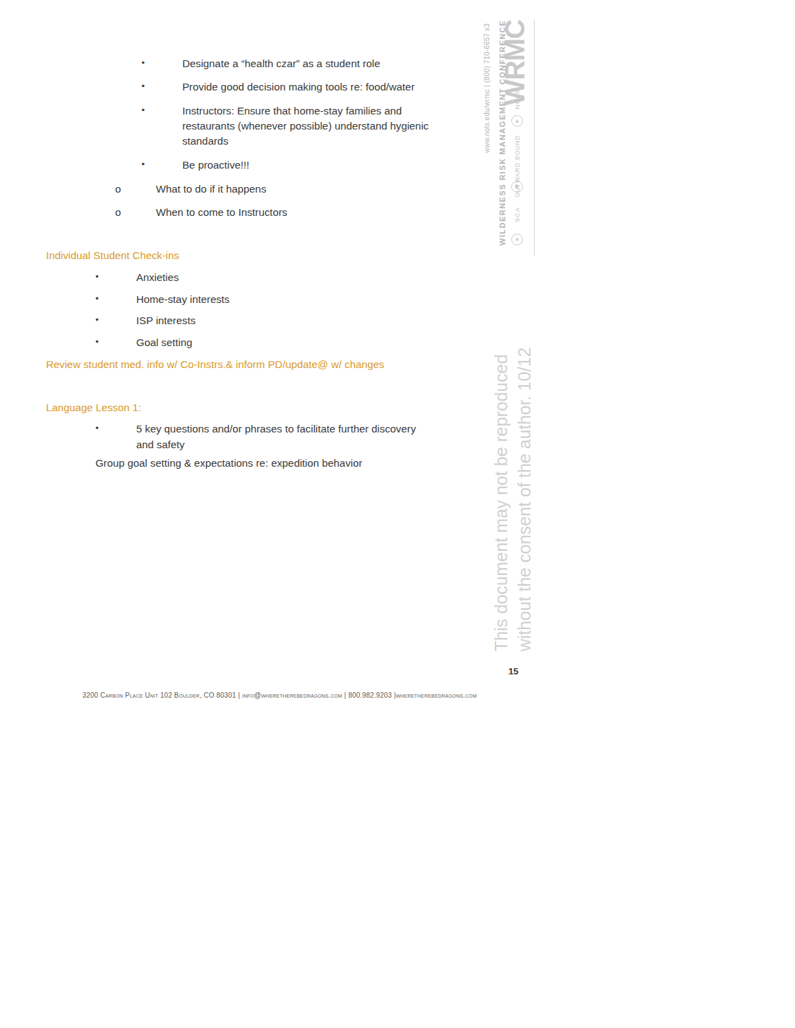WRMC
WILDERNESS RISK MANAGEMENT CONFERENCE
www.nols.edu/wrmc | (800) 710-6657 x3
NOLS
OUTWARD BOUND
SCA
▲
✱
★
This document may not be reproduced
without the consent of the author. 10/12
•
Designate a “health czar” as a student role
•
Provide good decision making tools re: food/water
•
Instructors: Ensure that home-stay families and restaurants (whenever possible) understand hygienic standards
•
Be proactive!!!
o
What to do if it happens
o
When to come to Instructors
Individual Student Check-ins
•
Anxieties
•
Home-stay interests
•
ISP interests
•
Goal setting
Review student med. info w/ Co-Instrs.& inform PD/update@ w/ changes
Language Lesson 1:
•
5 key questions and/or phrases to facilitate further discovery and safety
Group goal setting & expectations re: expedition behavior
15
3200 Carbon Place Unit 102 Boulder, CO 80301 | info@wheretherebedragons.com | 800.982.9203 |wheretherebedragons.com